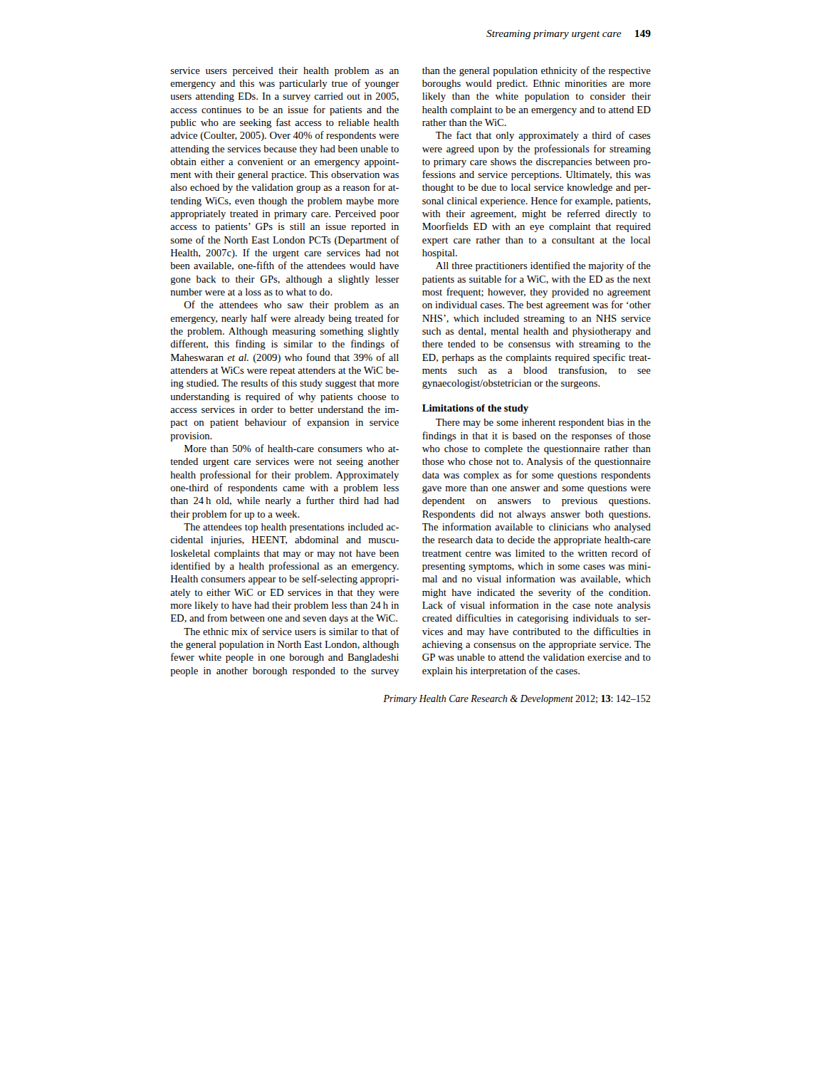Streaming primary urgent care149
service users perceived their health problem as an emergency and this was particularly true of younger users attending EDs. In a survey carried out in 2005, access continues to be an issue for patients and the public who are seeking fast access to reliable health advice (Coulter, 2005). Over 40% of respondents were attending the services because they had been unable to obtain either a convenient or an emergency appointment with their general practice. This observation was also echoed by the validation group as a reason for attending WiCs, even though the problem maybe more appropriately treated in primary care. Perceived poor access to patients’ GPs is still an issue reported in some of the North East London PCTs (Department of Health, 2007c). If the urgent care services had not been available, one-fifth of the attendees would have gone back to their GPs, although a slightly lesser number were at a loss as to what to do.
Of the attendees who saw their problem as an emergency, nearly half were already being treated for the problem. Although measuring something slightly different, this finding is similar to the findings of Maheswaran et al. (2009) who found that 39% of all attenders at WiCs were repeat attenders at the WiC being studied. The results of this study suggest that more understanding is required of why patients choose to access services in order to better understand the impact on patient behaviour of expansion in service provision.
More than 50% of health-care consumers who attended urgent care services were not seeing another health professional for their problem. Approximately one-third of respondents came with a problem less than 24 h old, while nearly a further third had had their problem for up to a week.
The attendees top health presentations included accidental injuries, HEENT, abdominal and musculoskeletal complaints that may or may not have been identified by a health professional as an emergency. Health consumers appear to be self-selecting appropriately to either WiC or ED services in that they were more likely to have had their problem less than 24 h in ED, and from between one and seven days at the WiC.
The ethnic mix of service users is similar to that of the general population in North East London, although fewer white people in one borough and Bangladeshi people in another borough responded to the survey than the general population ethnicity of the respective boroughs would predict. Ethnic minorities are more likely than the white population to consider their health complaint to be an emergency and to attend ED rather than the WiC.
The fact that only approximately a third of cases were agreed upon by the professionals for streaming to primary care shows the discrepancies between professions and service perceptions. Ultimately, this was thought to be due to local service knowledge and personal clinical experience. Hence for example, patients, with their agreement, might be referred directly to Moorfields ED with an eye complaint that required expert care rather than to a consultant at the local hospital.
All three practitioners identified the majority of the patients as suitable for a WiC, with the ED as the next most frequent; however, they provided no agreement on individual cases. The best agreement was for ‘other NHS’, which included streaming to an NHS service such as dental, mental health and physiotherapy and there tended to be consensus with streaming to the ED, perhaps as the complaints required specific treatments such as a blood transfusion, to see gynaecologist/obstetrician or the surgeons.
Limitations of the study
There may be some inherent respondent bias in the findings in that it is based on the responses of those who chose to complete the questionnaire rather than those who chose not to. Analysis of the questionnaire data was complex as for some questions respondents gave more than one answer and some questions were dependent on answers to previous questions. Respondents did not always answer both questions. The information available to clinicians who analysed the research data to decide the appropriate health-care treatment centre was limited to the written record of presenting symptoms, which in some cases was minimal and no visual information was available, which might have indicated the severity of the condition. Lack of visual information in the case note analysis created difficulties in categorising individuals to services and may have contributed to the difficulties in achieving a consensus on the appropriate service. The GP was unable to attend the validation exercise and to explain his interpretation of the cases.
Primary Health Care Research & Development 2012; 13: 142–152